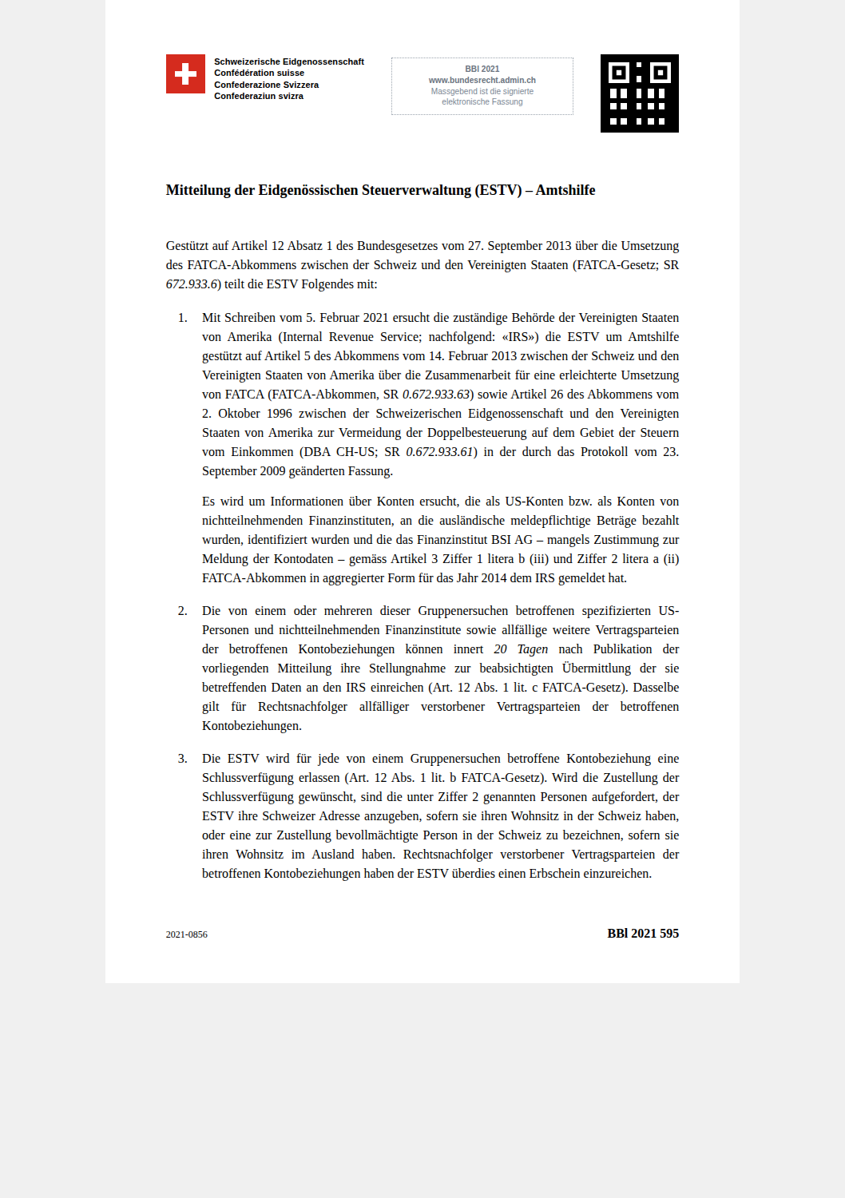Schweizerische Eidgenossenschaft
Confédération suisse
Confederazione Svizzera
Confederaziun svizra
BBl 2021
www.bundesrecht.admin.ch
Massgebend ist die signierte
elektronische Fassung
Mitteilung der Eidgenössischen Steuerverwaltung (ESTV) – Amtshilfe
Gestützt auf Artikel 12 Absatz 1 des Bundesgesetzes vom 27. September 2013 über die Umsetzung des FATCA-Abkommens zwischen der Schweiz und den Vereinigten Staaten (FATCA-Gesetz; SR 672.933.6) teilt die ESTV Folgendes mit:
Mit Schreiben vom 5. Februar 2021 ersucht die zuständige Behörde der Vereinigten Staaten von Amerika (Internal Revenue Service; nachfolgend: «IRS») die ESTV um Amtshilfe gestützt auf Artikel 5 des Abkommens vom 14. Februar 2013 zwischen der Schweiz und den Vereinigten Staaten von Amerika über die Zusammenarbeit für eine erleichterte Umsetzung von FATCA (FATCA-Abkommen, SR 0.672.933.63) sowie Artikel 26 des Abkommens vom 2. Oktober 1996 zwischen der Schweizerischen Eidgenossenschaft und den Vereinigten Staaten von Amerika zur Vermeidung der Doppelbesteuerung auf dem Gebiet der Steuern vom Einkommen (DBA CH-US; SR 0.672.933.61) in der durch das Protokoll vom 23. September 2009 geänderten Fassung.
Es wird um Informationen über Konten ersucht, die als US-Konten bzw. als Konten von nichtteilnehmenden Finanzinstituten, an die ausländische meldepflichtige Beträge bezahlt wurden, identifiziert wurden und die das Finanzinstitut BSI AG – mangels Zustimmung zur Meldung der Kontodaten – gemäss Artikel 3 Ziffer 1 litera b (iii) und Ziffer 2 litera a (ii) FATCA-Abkommen in aggregierter Form für das Jahr 2014 dem IRS gemeldet hat.
Die von einem oder mehreren dieser Gruppenersuchen betroffenen spezifizierten US-Personen und nichtteilnehmenden Finanzinstitute sowie allfällige weitere Vertragsparteien der betroffenen Kontobeziehungen können innert 20 Tagen nach Publikation der vorliegenden Mitteilung ihre Stellungnahme zur beabsichtigten Übermittlung der sie betreffenden Daten an den IRS einreichen (Art. 12 Abs. 1 lit. c FATCA-Gesetz). Dasselbe gilt für Rechtsnachfolger allfälliger verstorbener Vertragsparteien der betroffenen Kontobeziehungen.
Die ESTV wird für jede von einem Gruppenersuchen betroffene Kontobeziehung eine Schlussverfügung erlassen (Art. 12 Abs. 1 lit. b FATCA-Gesetz). Wird die Zustellung der Schlussverfügung gewünscht, sind die unter Ziffer 2 genannten Personen aufgefordert, der ESTV ihre Schweizer Adresse anzugeben, sofern sie ihren Wohnsitz in der Schweiz haben, oder eine zur Zustellung bevollmächtigte Person in der Schweiz zu bezeichnen, sofern sie ihren Wohnsitz im Ausland haben. Rechtsnachfolger verstorbener Vertragsparteien der betroffenen Kontobeziehungen haben der ESTV überdies einen Erbschein einzureichen.
2021-0856
BBl 2021 595